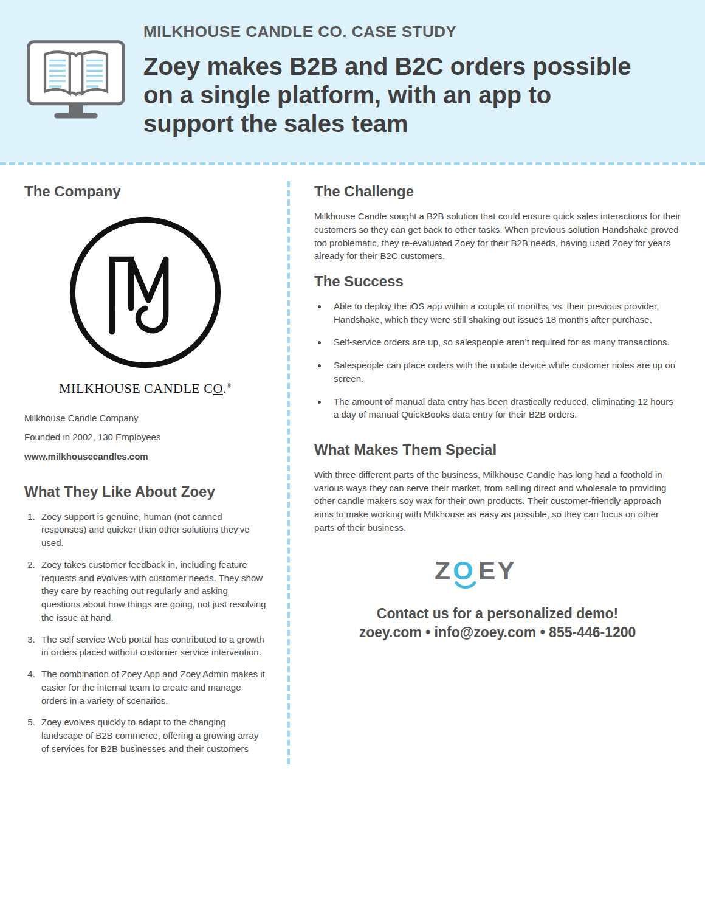Milkhouse Candle Co. Case Study
Zoey makes B2B and B2C orders possible on a single platform, with an app to support the sales team
The Company
MILKHOUSE CANDLE CO.®
Milkhouse Candle Company
Founded in 2002, 130 Employees
www.milkhousecandles.com
What They Like About Zoey
Zoey support is genuine, human (not canned responses) and quicker than other solutions they’ve used.
Zoey takes customer feedback in, including feature requests and evolves with customer needs. They show they care by reaching out regularly and asking questions about how things are going, not just resolving the issue at hand.
The self service Web portal has contributed to a growth in orders placed without customer service intervention.
The combination of Zoey App and Zoey Admin makes it easier for the internal team to create and manage orders in a variety of scenarios.
Zoey evolves quickly to adapt to the changing landscape of B2B commerce, offering a growing array of services for B2B businesses and their customers
The Challenge
Milkhouse Candle sought a B2B solution that could ensure quick sales interactions for their customers so they can get back to other tasks. When previous solution Handshake proved too problematic, they re-evaluated Zoey for their B2B needs, having used Zoey for years already for their B2C customers.
The Success
Able to deploy the iOS app within a couple of months, vs. their previous provider, Handshake, which they were still shaking out issues 18 months after purchase.
Self-service orders are up, so salespeople aren’t required for as many transactions.
Salespeople can place orders with the mobile device while customer notes are up on screen.
The amount of manual data entry has been drastically reduced, eliminating 12 hours a day of manual QuickBooks data entry for their B2B orders.
What Makes Them Special
With three different parts of the business, Milkhouse Candle has long had a foothold in various ways they can serve their market, from selling direct and wholesale to providing other candle makers soy wax for their own products. Their customer-friendly approach aims to make working with Milkhouse as easy as possible, so they can focus on other parts of their business.
Z O E Y
Contact us for a personalized demo!
zoey.com • info@zoey.com • 855-446-1200